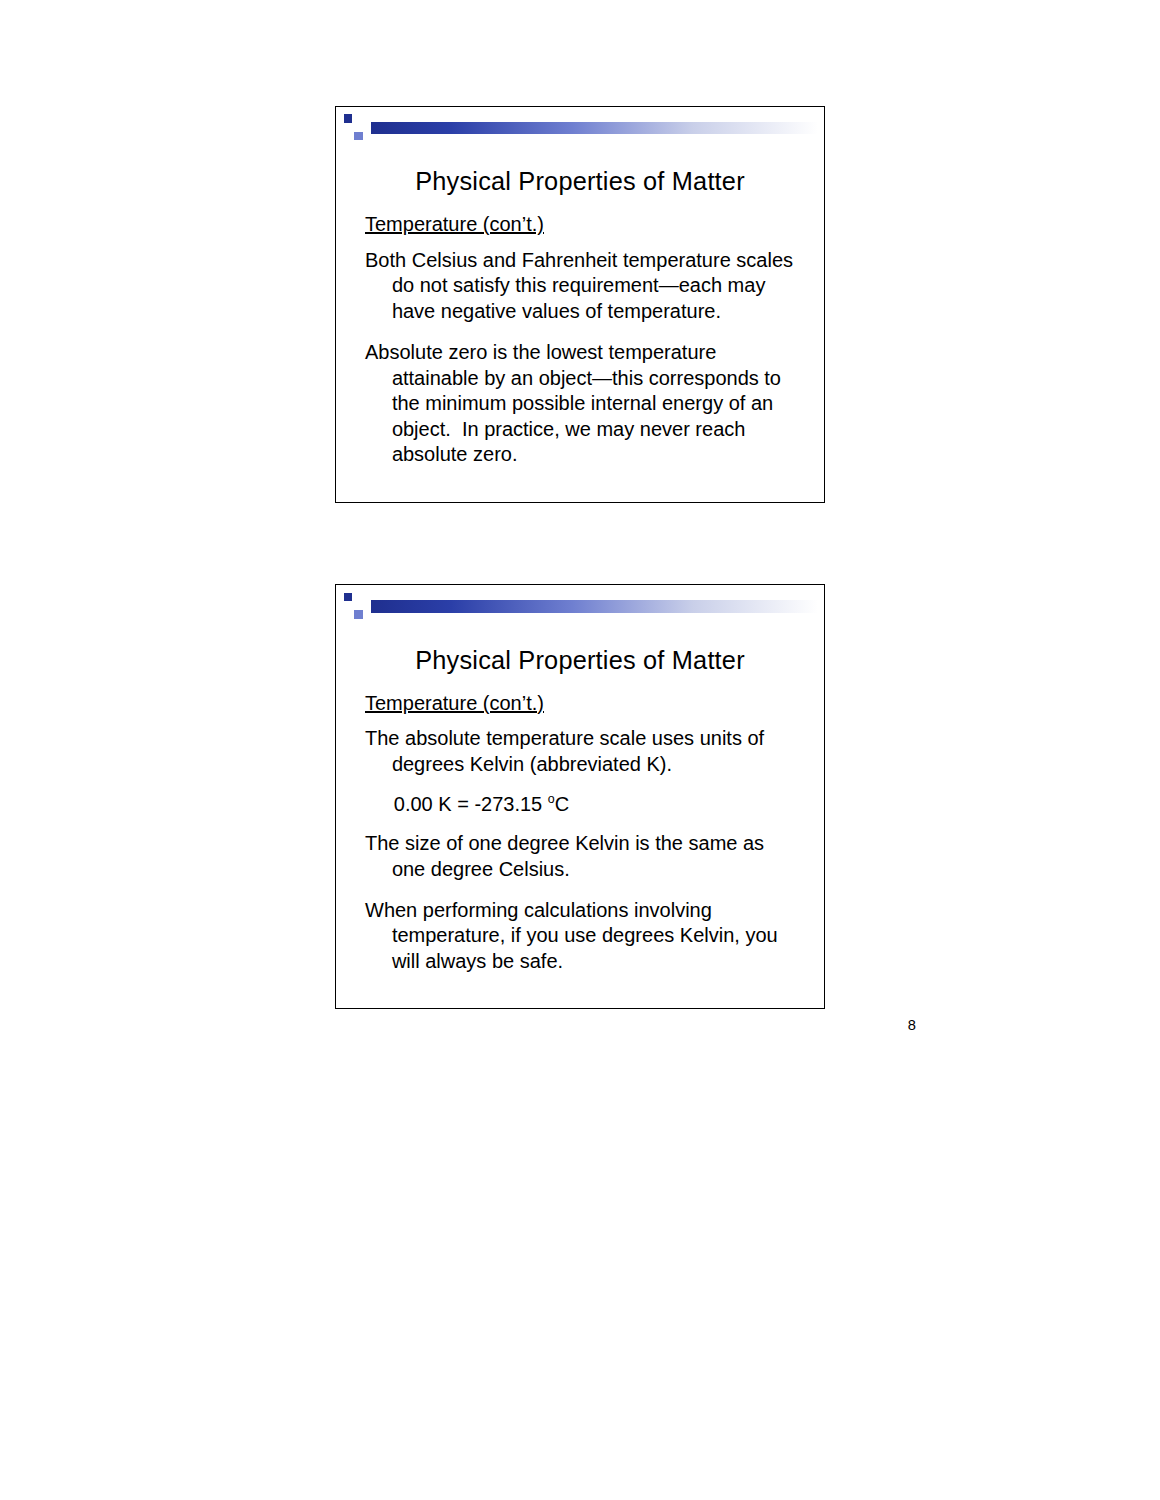Physical Properties of Matter
Temperature (con’t.)
Both Celsius and Fahrenheit temperature scales do not satisfy this requirement—each may have negative values of temperature.
Absolute zero is the lowest temperature attainable by an object—this corresponds to the minimum possible internal energy of an object. In practice, we may never reach absolute zero.
Physical Properties of Matter
Temperature (con’t.)
The absolute temperature scale uses units of degrees Kelvin (abbreviated K).
0.00 K = -273.15 oC
The size of one degree Kelvin is the same as one degree Celsius.
When performing calculations involving temperature, if you use degrees Kelvin, you will always be safe.
8